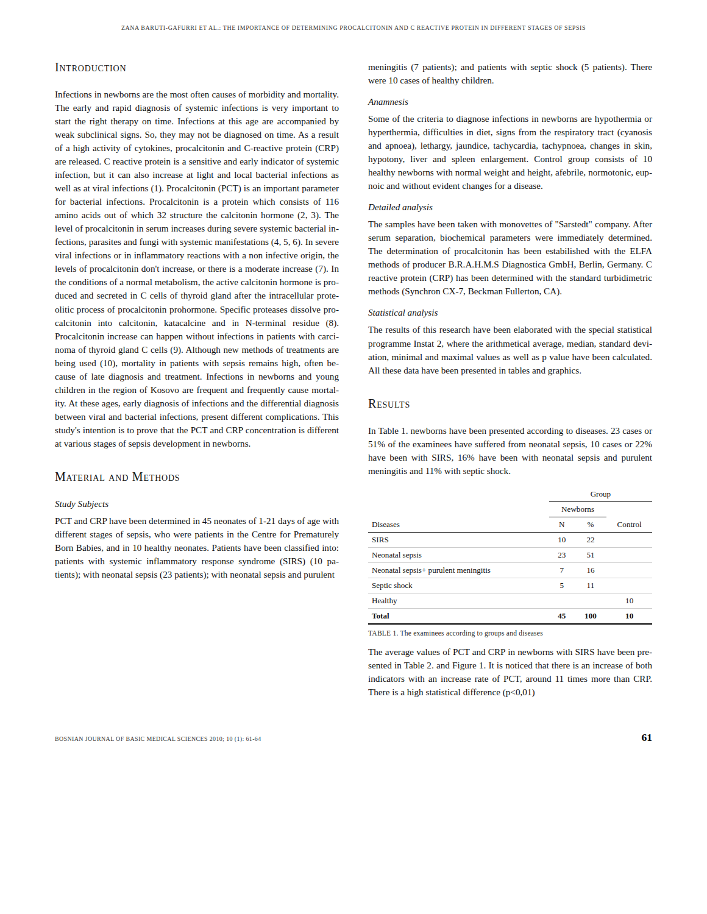Zana Baruti-Gafurri et al.: The Importance of Determining Procalcitonin and C Reactive Protein in Different Stages of Sepsis
Introduction
Infections in newborns are the most often causes of morbidity and mortality. The early and rapid diagnosis of systemic infections is very important to start the right therapy on time. Infections at this age are accompanied by weak subclinical signs. So, they may not be diagnosed on time. As a result of a high activity of cytokines, procalcitonin and C-reactive protein (CRP) are released. C reactive protein is a sensitive and early indicator of systemic infection, but it can also increase at light and local bacterial infections as well as at viral infections (1). Procalcitonin (PCT) is an important parameter for bacterial infections. Procalcitonin is a protein which consists of 116 amino acids out of which 32 structure the calcitonin hormone (2, 3). The level of procalcitonin in serum increases during severe systemic bacterial infections, parasites and fungi with systemic manifestations (4, 5, 6). In severe viral infections or in inflammatory reactions with a non infective origin, the levels of procalcitonin don't increase, or there is a moderate increase (7). In the conditions of a normal metabolism, the active calcitonin hormone is produced and secreted in C cells of thyroid gland after the intracellular proteolitic process of procalcitonin prohormone. Specific proteases dissolve procalcitonin into calcitonin, katacalcine and in N-terminal residue (8). Procalcitonin increase can happen without infections in patients with carcinoma of thyroid gland C cells (9). Although new methods of treatments are being used (10), mortality in patients with sepsis remains high, often because of late diagnosis and treatment. Infections in newborns and young children in the region of Kosovo are frequent and frequently cause mortality. At these ages, early diagnosis of infections and the differential diagnosis between viral and bacterial infections, present different complications. This study's intention is to prove that the PCT and CRP concentration is different at various stages of sepsis development in newborns.
Material and Methods
Study Subjects
PCT and CRP have been determined in 45 neonates of 1-21 days of age with different stages of sepsis, who were patients in the Centre for Prematurely Born Babies, and in 10 healthy neonates. Patients have been classified into: patients with systemic inflammatory response syndrome (SIRS) (10 patients); with neonatal sepsis (23 patients); with neonatal sepsis and purulent
meningitis (7 patients); and patients with septic shock (5 patients). There were 10 cases of healthy children.
Anamnesis
Some of the criteria to diagnose infections in newborns are hypothermia or hyperthermia, difficulties in diet, signs from the respiratory tract (cyanosis and apnoea), lethargy, jaundice, tachycardia, tachypnoea, changes in skin, hypotony, liver and spleen enlargement. Control group consists of 10 healthy newborns with normal weight and height, afebrile, normotonic, eupnoic and without evident changes for a disease.
Detailed analysis
The samples have been taken with monovettes of "Sarstedt" company. After serum separation, biochemical parameters were immediately determined. The determination of procalcitonin has been estabilished with the ELFA methods of producer B.R.A.H.M.S Diagnostica GmbH, Berlin, Germany. C reactive protein (CRP) has been determined with the standard turbidimetric methods (Synchron CX-7, Beckman Fullerton, CA).
Statistical analysis
The results of this research have been elaborated with the special statistical programme Instat 2, where the arithmetical average, median, standard deviation, minimal and maximal values as well as p value have been calculated. All these data have been presented in tables and graphics.
Results
In Table 1. newborns have been presented according to diseases. 23 cases or 51% of the examinees have suffered from neonatal sepsis, 10 cases or 22% have been with SIRS, 16% have been with neonatal sepsis and purulent meningitis and 11% with septic shock.
| Diseases | Group |
| --- | --- |
| Newborns | Control |
| N | % |
| SIRS | 10 | 22 | |
| Neonatal sepsis | 23 | 51 | |
| Neonatal sepsis+ purulent meningitis | 7 | 16 | |
| Septic shock | 5 | 11 | |
| Healthy | | | 10 |
| Total | 45 | 100 | 10 |
TABLE 1. The examinees according to groups and diseases
The average values of PCT and CRP in newborns with SIRS have been presented in Table 2. and Figure 1. It is noticed that there is an increase of both indicators with an increase rate of PCT, around 11 times more than CRP. There is a high statistical difference (p<0,01)
Bosnian Journal of Basic Medical Sciences 2010; 10 (1): 61-64
61